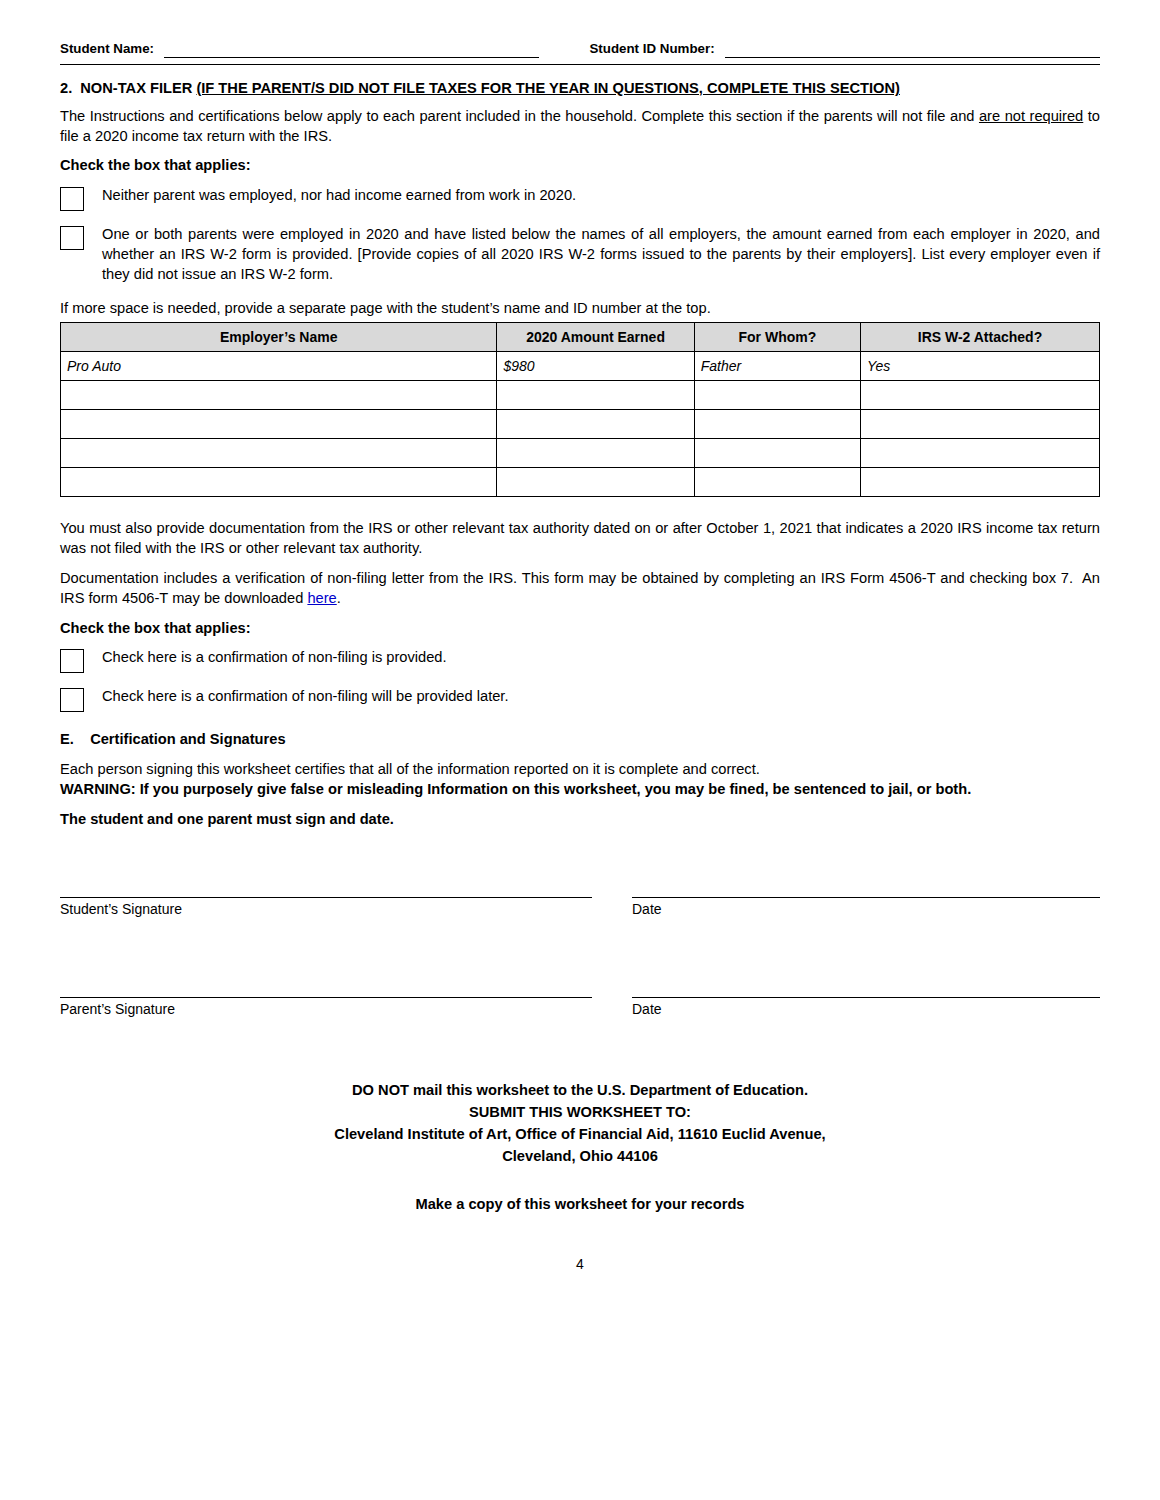Student Name: Student ID Number:
2. NON-TAX FILER (IF THE PARENT/S DID NOT FILE TAXES FOR THE YEAR IN QUESTIONS, COMPLETE THIS SECTION)
The Instructions and certifications below apply to each parent included in the household. Complete this section if the parents will not file and are not required to file a 2020 income tax return with the IRS.
Check the box that applies:
Neither parent was employed, nor had income earned from work in 2020.
One or both parents were employed in 2020 and have listed below the names of all employers, the amount earned from each employer in 2020, and whether an IRS W-2 form is provided. [Provide copies of all 2020 IRS W-2 forms issued to the parents by their employers]. List every employer even if they did not issue an IRS W-2 form.
If more space is needed, provide a separate page with the student’s name and ID number at the top.
| Employer’s Name | 2020 Amount Earned | For Whom? | IRS W-2 Attached? |
| --- | --- | --- | --- |
| Pro Auto | $980 | Father | Yes |
You must also provide documentation from the IRS or other relevant tax authority dated on or after October 1, 2021 that indicates a 2020 IRS income tax return was not filed with the IRS or other relevant tax authority.
Documentation includes a verification of non-filing letter from the IRS. This form may be obtained by completing an IRS Form 4506-T and checking box 7. An IRS form 4506-T may be downloaded here.
Check the box that applies:
Check here is a confirmation of non-filing is provided.
Check here is a confirmation of non-filing will be provided later.
E. Certification and Signatures
Each person signing this worksheet certifies that all of the information reported on it is complete and correct.
WARNING: If you purposely give false or misleading Information on this worksheet, you may be fined, be sentenced to jail, or both.
The student and one parent must sign and date.
Student’s Signature
Date
Parent’s Signature
Date
DO NOT mail this worksheet to the U.S. Department of Education.
SUBMIT THIS WORKSHEET TO:
Cleveland Institute of Art, Office of Financial Aid, 11610 Euclid Avenue,
Cleveland, Ohio 44106
Make a copy of this worksheet for your records
4